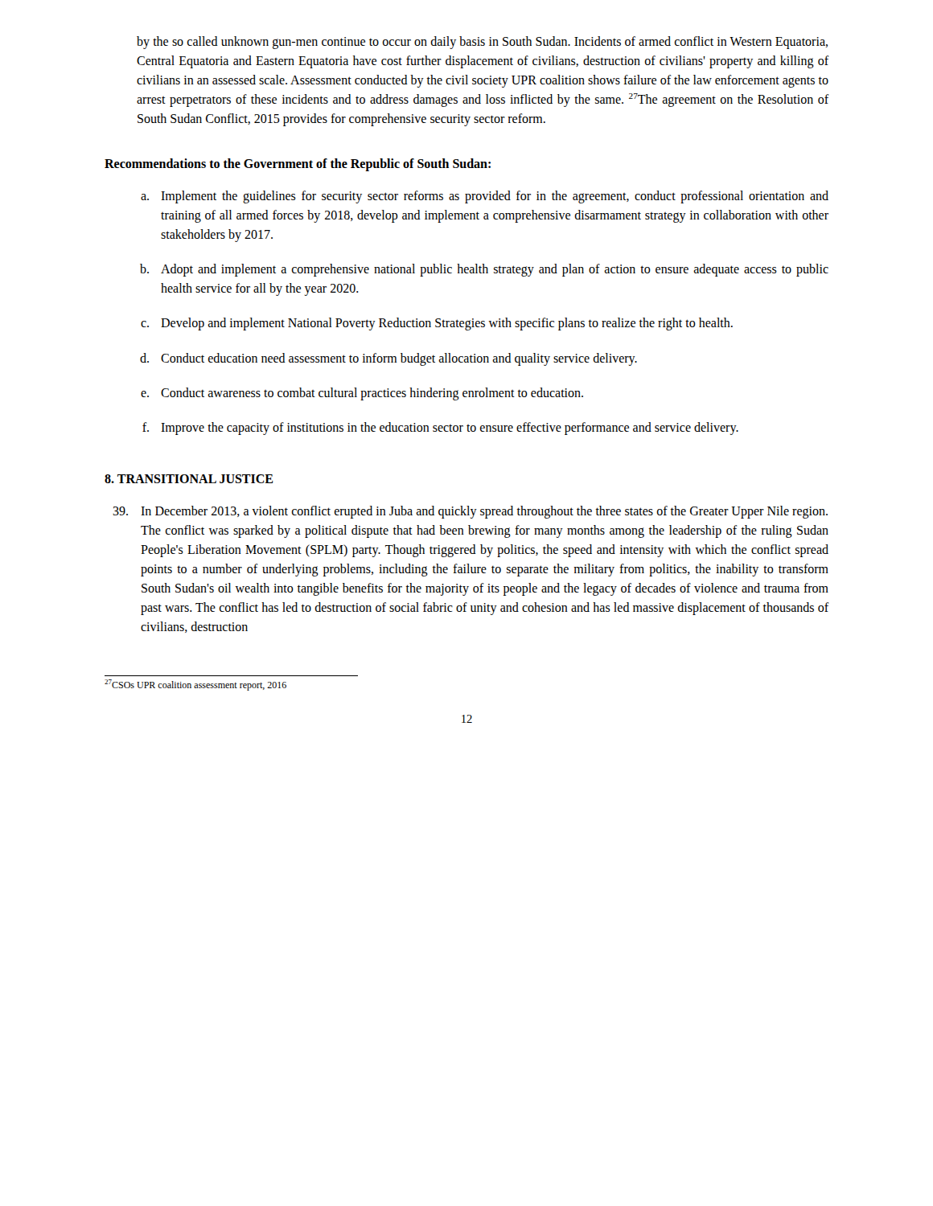by the so called unknown gun-men continue to occur on daily basis in South Sudan. Incidents of armed conflict in Western Equatoria, Central Equatoria and Eastern Equatoria have cost further displacement of civilians, destruction of civilians' property and killing of civilians in an assessed scale. Assessment conducted by the civil society UPR coalition shows failure of the law enforcement agents to arrest perpetrators of these incidents and to address damages and loss inflicted by the same. 27The agreement on the Resolution of South Sudan Conflict, 2015 provides for comprehensive security sector reform.
Recommendations to the Government of the Republic of South Sudan:
Implement the guidelines for security sector reforms as provided for in the agreement, conduct professional orientation and training of all armed forces by 2018, develop and implement a comprehensive disarmament strategy in collaboration with other stakeholders by 2017.
Adopt and implement a comprehensive national public health strategy and plan of action to ensure adequate access to public health service for all by the year 2020.
Develop and implement National Poverty Reduction Strategies with specific plans to realize the right to health.
Conduct education need assessment to inform budget allocation and quality service delivery.
Conduct awareness to combat cultural practices hindering enrolment to education.
Improve the capacity of institutions in the education sector to ensure effective performance and service delivery.
8. TRANSITIONAL JUSTICE
In December 2013, a violent conflict erupted in Juba and quickly spread throughout the three states of the Greater Upper Nile region. The conflict was sparked by a political dispute that had been brewing for many months among the leadership of the ruling Sudan People's Liberation Movement (SPLM) party. Though triggered by politics, the speed and intensity with which the conflict spread points to a number of underlying problems, including the failure to separate the military from politics, the inability to transform South Sudan's oil wealth into tangible benefits for the majority of its people and the legacy of decades of violence and trauma from past wars. The conflict has led to destruction of social fabric of unity and cohesion and has led massive displacement of thousands of civilians, destruction
27CSOs UPR coalition assessment report, 2016
12